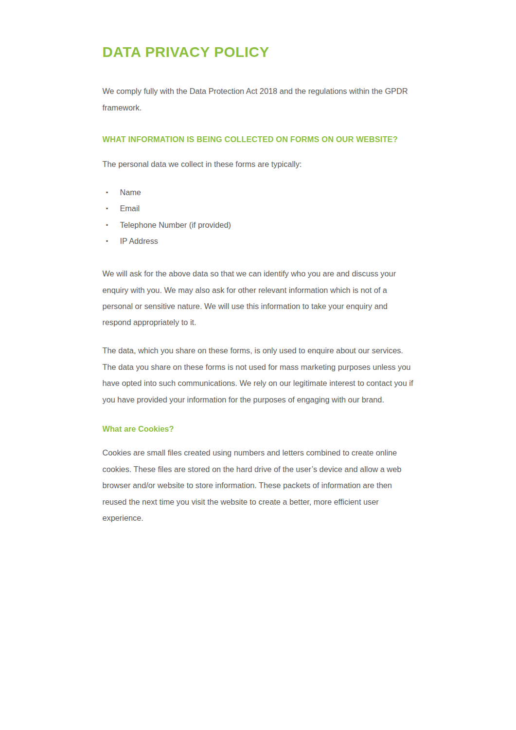Data Privacy Policy
We comply fully with the Data Protection Act 2018 and the regulations within the GPDR framework.
What information is being collected on forms on our website?
The personal data we collect in these forms are typically:
Name
Email
Telephone Number (if provided)
IP Address
We will ask for the above data so that we can identify who you are and discuss your enquiry with you. We may also ask for other relevant information which is not of a personal or sensitive nature. We will use this information to take your enquiry and respond appropriately to it.
The data, which you share on these forms, is only used to enquire about our services. The data you share on these forms is not used for mass marketing purposes unless you have opted into such communications. We rely on our legitimate interest to contact you if you have provided your information for the purposes of engaging with our brand.
What are Cookies?
Cookies are small files created using numbers and letters combined to create online cookies. These files are stored on the hard drive of the user’s device and allow a web browser and/or website to store information. These packets of information are then reused the next time you visit the website to create a better, more efficient user experience.